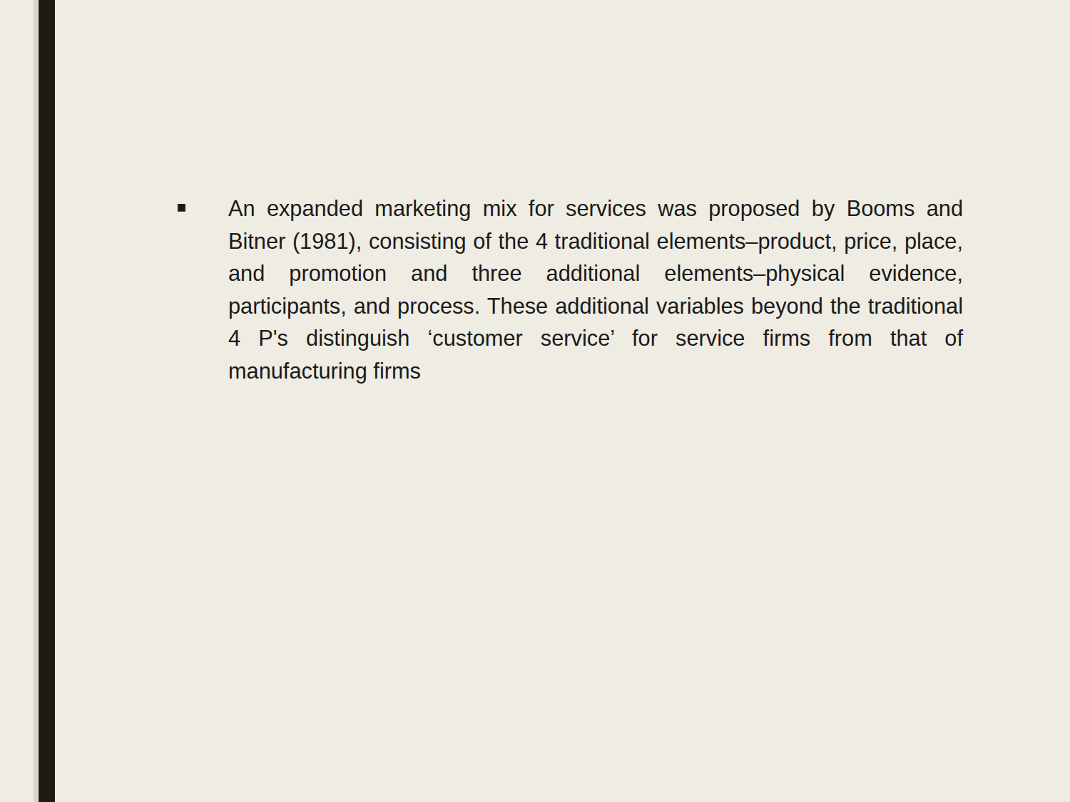An expanded marketing mix for services was proposed by Booms and Bitner (1981), consisting of the 4 traditional elements–product, price, place, and promotion and three additional elements–physical evidence, participants, and process. These additional variables beyond the traditional 4 P's distinguish ‘customer service’ for service firms from that of manufacturing firms